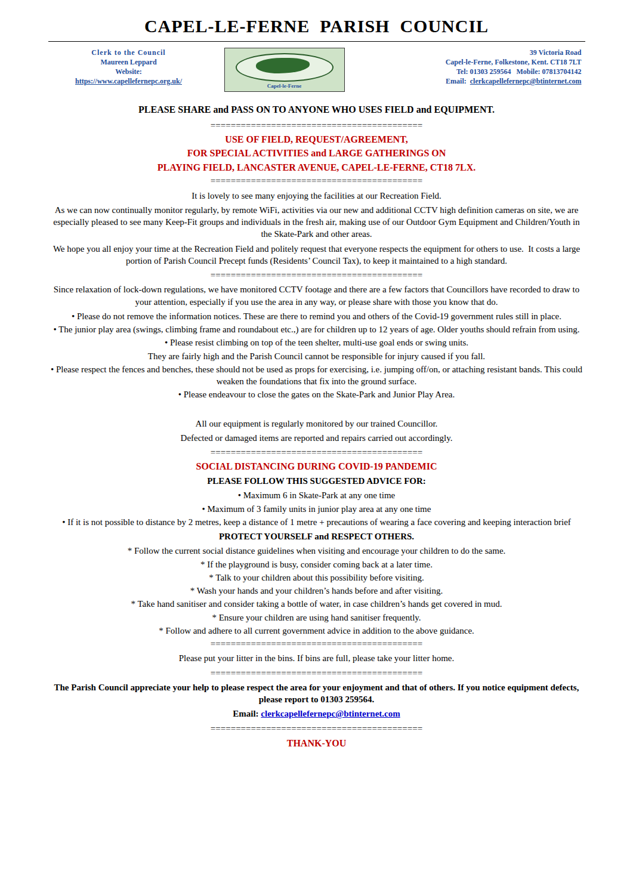CAPEL-LE-FERNE PARISH COUNCIL
| Clerk to the Council Maureen Leppard Website: https://www.capellefernepc.org.uk/ | Capel-le-Ferne | 39 Victoria Road Capel-le-Ferne, Folkestone, Kent. CT18 7LT Tel: 01303 259564 Mobile: 07813704142 Email: clerkcapellefernepc@btinternet.com |
PLEASE SHARE and PASS ON TO ANYONE WHO USES FIELD and EQUIPMENT.
==========================================
USE OF FIELD, REQUEST/AGREEMENT,
FOR SPECIAL ACTIVITIES and LARGE GATHERINGS ON
PLAYING FIELD, LANCASTER AVENUE, CAPEL-LE-FERNE, CT18 7LX.
==========================================
It is lovely to see many enjoying the facilities at our Recreation Field.
As we can now continually monitor regularly, by remote WiFi, activities via our new and additional CCTV high definition cameras on site, we are especially pleased to see many Keep-Fit groups and individuals in the fresh air, making use of our Outdoor Gym Equipment and Children/Youth in the Skate-Park and other areas.
We hope you all enjoy your time at the Recreation Field and politely request that everyone respects the equipment for others to use. It costs a large portion of Parish Council Precept funds (Residents’ Council Tax), to keep it maintained to a high standard.
==========================================
Since relaxation of lock-down regulations, we have monitored CCTV footage and there are a few factors that Councillors have recorded to draw to your attention, especially if you use the area in any way, or please share with those you know that do.
• Please do not remove the information notices. These are there to remind you and others of the Covid-19 government rules still in place.
• The junior play area (swings, climbing frame and roundabout etc.,) are for children up to 12 years of age. Older youths should refrain from using.
• Please resist climbing on top of the teen shelter, multi-use goal ends or swing units.
They are fairly high and the Parish Council cannot be responsible for injury caused if you fall.
• Please respect the fences and benches, these should not be used as props for exercising, i.e. jumping off/on, or attaching resistant bands. This could weaken the foundations that fix into the ground surface.
• Please endeavour to close the gates on the Skate-Park and Junior Play Area.
All our equipment is regularly monitored by our trained Councillor.
Defected or damaged items are reported and repairs carried out accordingly.
==========================================
SOCIAL DISTANCING DURING COVID-19 PANDEMIC
PLEASE FOLLOW THIS SUGGESTED ADVICE FOR:
• Maximum 6 in Skate-Park at any one time
• Maximum of 3 family units in junior play area at any one time
• If it is not possible to distance by 2 metres, keep a distance of 1 metre + precautions of wearing a face covering and keeping interaction brief
PROTECT YOURSELF and RESPECT OTHERS.
* Follow the current social distance guidelines when visiting and encourage your children to do the same.
* If the playground is busy, consider coming back at a later time.
* Talk to your children about this possibility before visiting.
* Wash your hands and your children’s hands before and after visiting.
* Take hand sanitiser and consider taking a bottle of water, in case children’s hands get covered in mud.
* Ensure your children are using hand sanitiser frequently.
* Follow and adhere to all current government advice in addition to the above guidance.
==========================================
Please put your litter in the bins. If bins are full, please take your litter home.
==========================================
The Parish Council appreciate your help to please respect the area for your enjoyment and that of others. If you notice equipment defects, please report to 01303 259564.
Email: clerkcapellefernepc@btinternet.com
==========================================
THANK-YOU